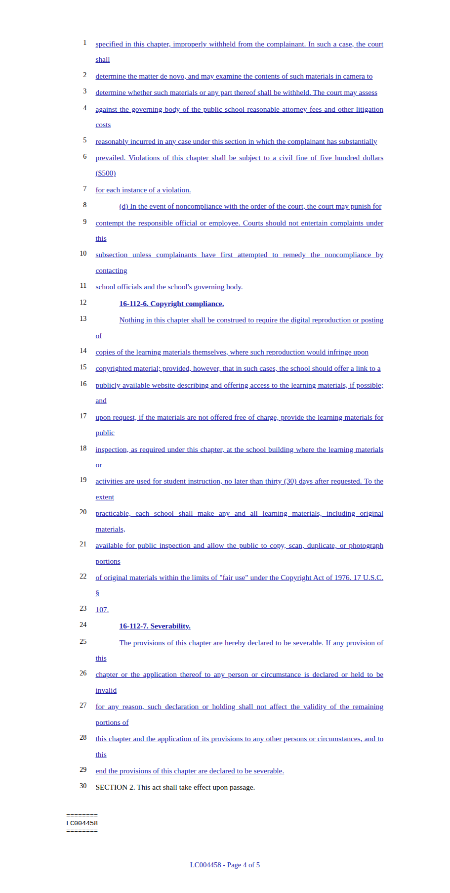| 1 | specified in this chapter, improperly withheld from the complainant. In such a case, the court shall |
| 2 | determine the matter de novo, and may examine the contents of such materials in camera to |
| 3 | determine whether such materials or any part thereof shall be withheld. The court may assess |
| 4 | against the governing body of the public school reasonable attorney fees and other litigation costs |
| 5 | reasonably incurred in any case under this section in which the complainant has substantially |
| 6 | prevailed. Violations of this chapter shall be subject to a civil fine of five hundred dollars ($500) |
| 7 | for each instance of a violation. |
| 8 | (d) In the event of noncompliance with the order of the court, the court may punish for |
| 9 | contempt the responsible official or employee. Courts should not entertain complaints under this |
| 10 | subsection unless complainants have first attempted to remedy the noncompliance by contacting |
| 11 | school officials and the school's governing body. |
| 12 | 16-112-6. Copyright compliance. |
| 13 | Nothing in this chapter shall be construed to require the digital reproduction or posting of |
| 14 | copies of the learning materials themselves, where such reproduction would infringe upon |
| 15 | copyrighted material; provided, however, that in such cases, the school should offer a link to a |
| 16 | publicly available website describing and offering access to the learning materials, if possible; and |
| 17 | upon request, if the materials are not offered free of charge, provide the learning materials for public |
| 18 | inspection, as required under this chapter, at the school building where the learning materials or |
| 19 | activities are used for student instruction, no later than thirty (30) days after requested. To the extent |
| 20 | practicable, each school shall make any and all learning materials, including original materials, |
| 21 | available for public inspection and allow the public to copy, scan, duplicate, or photograph portions |
| 22 | of original materials within the limits of "fair use" under the Copyright Act of 1976. 17 U.S.C. § |
| 23 | 107. |
| 24 | 16-112-7. Severability. |
| 25 | The provisions of this chapter are hereby declared to be severable. If any provision of this |
| 26 | chapter or the application thereof to any person or circumstance is declared or held to be invalid |
| 27 | for any reason, such declaration or holding shall not affect the validity of the remaining portions of |
| 28 | this chapter and the application of its provisions to any other persons or circumstances, and to this |
| 29 | end the provisions of this chapter are declared to be severable. |
| 30 | SECTION 2. This act shall take effect upon passage. |
========
LC004458
========
LC004458 - Page 4 of 5